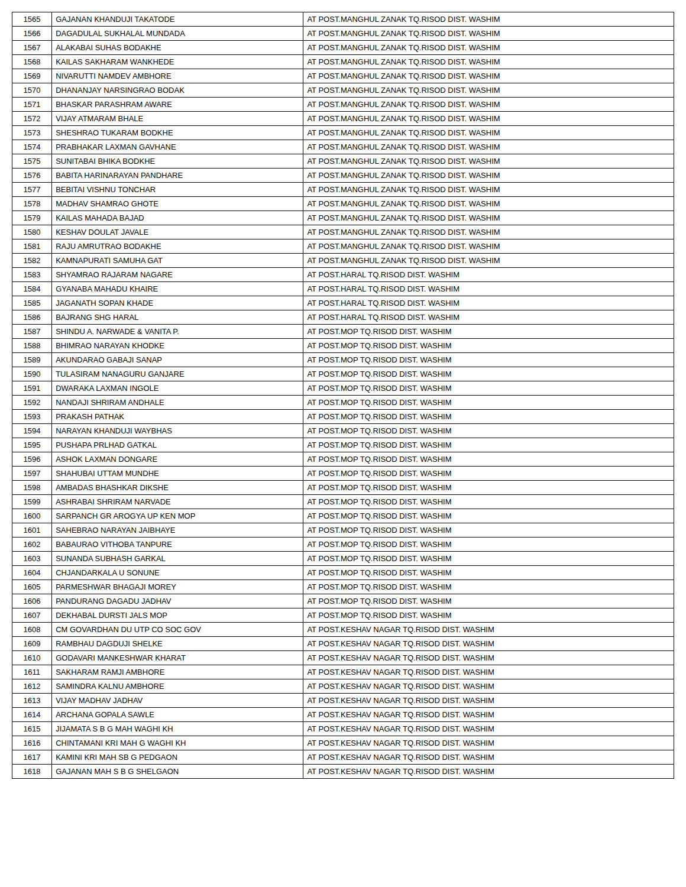| 1565 | GAJANAN KHANDUJI TAKATODE | AT POST.MANGHUL ZANAK TQ.RISOD DIST. WASHIM |
| 1566 | DAGADULAL SUKHALAL MUNDADA | AT POST.MANGHUL ZANAK TQ.RISOD DIST. WASHIM |
| 1567 | ALAKABAI SUHAS BODAKHE | AT POST.MANGHUL ZANAK TQ.RISOD DIST. WASHIM |
| 1568 | KAILAS SAKHARAM WANKHEDE | AT POST.MANGHUL ZANAK TQ.RISOD DIST. WASHIM |
| 1569 | NIVARUTTI NAMDEV AMBHORE | AT POST.MANGHUL ZANAK TQ.RISOD DIST. WASHIM |
| 1570 | DHANANJAY NARSINGRAO BODAK | AT POST.MANGHUL ZANAK TQ.RISOD DIST. WASHIM |
| 1571 | BHASKAR PARASHRAM AWARE | AT POST.MANGHUL ZANAK TQ.RISOD DIST. WASHIM |
| 1572 | VIJAY ATMARAM BHALE | AT POST.MANGHUL ZANAK TQ.RISOD DIST. WASHIM |
| 1573 | SHESHRAO TUKARAM BODKHE | AT POST.MANGHUL ZANAK TQ.RISOD DIST. WASHIM |
| 1574 | PRABHAKAR LAXMAN GAVHANE | AT POST.MANGHUL ZANAK TQ.RISOD DIST. WASHIM |
| 1575 | SUNITABAI BHIKA BODKHE | AT POST.MANGHUL ZANAK TQ.RISOD DIST. WASHIM |
| 1576 | BABITA HARINARAYAN PANDHARE | AT POST.MANGHUL ZANAK TQ.RISOD DIST. WASHIM |
| 1577 | BEBITAI VISHNU TONCHAR | AT POST.MANGHUL ZANAK TQ.RISOD DIST. WASHIM |
| 1578 | MADHAV SHAMRAO GHOTE | AT POST.MANGHUL ZANAK TQ.RISOD DIST. WASHIM |
| 1579 | KAILAS MAHADA BAJAD | AT POST.MANGHUL ZANAK TQ.RISOD DIST. WASHIM |
| 1580 | KESHAV DOULAT JAVALE | AT POST.MANGHUL ZANAK TQ.RISOD DIST. WASHIM |
| 1581 | RAJU AMRUTRAO BODAKHE | AT POST.MANGHUL ZANAK TQ.RISOD DIST. WASHIM |
| 1582 | KAMNAPURATI SAMUHA GAT | AT POST.MANGHUL ZANAK TQ.RISOD DIST. WASHIM |
| 1583 | SHYAMRAO RAJARAM NAGARE | AT POST.HARAL TQ.RISOD DIST. WASHIM |
| 1584 | GYANABA MAHADU KHAIRE | AT POST.HARAL TQ.RISOD DIST. WASHIM |
| 1585 | JAGANATH SOPAN KHADE | AT POST.HARAL TQ.RISOD DIST. WASHIM |
| 1586 | BAJRANG SHG HARAL | AT POST.HARAL TQ.RISOD DIST. WASHIM |
| 1587 | SHINDU A. NARWADE & VANITA P. | AT POST.MOP TQ.RISOD DIST. WASHIM |
| 1588 | BHIMRAO NARAYAN KHODKE | AT POST.MOP TQ.RISOD DIST. WASHIM |
| 1589 | AKUNDARAO GABAJI SANAP | AT POST.MOP TQ.RISOD DIST. WASHIM |
| 1590 | TULASIRAM NANAGURU GANJARE | AT POST.MOP TQ.RISOD DIST. WASHIM |
| 1591 | DWARAKA LAXMAN INGOLE | AT POST.MOP TQ.RISOD DIST. WASHIM |
| 1592 | NANDAJI SHRIRAM ANDHALE | AT POST.MOP TQ.RISOD DIST. WASHIM |
| 1593 | PRAKASH PATHAK | AT POST.MOP TQ.RISOD DIST. WASHIM |
| 1594 | NARAYAN KHANDUJI WAYBHAS | AT POST.MOP TQ.RISOD DIST. WASHIM |
| 1595 | PUSHAPA PRLHAD GATKAL | AT POST.MOP TQ.RISOD DIST. WASHIM |
| 1596 | ASHOK LAXMAN DONGARE | AT POST.MOP TQ.RISOD DIST. WASHIM |
| 1597 | SHAHUBAI UTTAM MUNDHE | AT POST.MOP TQ.RISOD DIST. WASHIM |
| 1598 | AMBADAS BHASHKAR DIKSHE | AT POST.MOP TQ.RISOD DIST. WASHIM |
| 1599 | ASHRABAI SHRIRAM NARVADE | AT POST.MOP TQ.RISOD DIST. WASHIM |
| 1600 | SARPANCH GR AROGYA UP KEN MOP | AT POST.MOP TQ.RISOD DIST. WASHIM |
| 1601 | SAHEBRAO NARAYAN JAIBHAYE | AT POST.MOP TQ.RISOD DIST. WASHIM |
| 1602 | BABAURAO VITHOBA TANPURE | AT POST.MOP TQ.RISOD DIST. WASHIM |
| 1603 | SUNANDA SUBHASH GARKAL | AT POST.MOP TQ.RISOD DIST. WASHIM |
| 1604 | CHJANDARKALA U SONUNE | AT POST.MOP TQ.RISOD DIST. WASHIM |
| 1605 | PARMESHWAR BHAGAJI MOREY | AT POST.MOP TQ.RISOD DIST. WASHIM |
| 1606 | PANDURANG DAGADU JADHAV | AT POST.MOP TQ.RISOD DIST. WASHIM |
| 1607 | DEKHABAL DURSTI JALS MOP | AT POST.MOP TQ.RISOD DIST. WASHIM |
| 1608 | CM GOVARDHAN DU UTP CO SOC GOV | AT POST.KESHAV NAGAR TQ.RISOD DIST. WASHIM |
| 1609 | RAMBHAU DAGDUJI SHELKE | AT POST.KESHAV NAGAR TQ.RISOD DIST. WASHIM |
| 1610 | GODAVARI MANKESHWAR KHARAT | AT POST.KESHAV NAGAR TQ.RISOD DIST. WASHIM |
| 1611 | SAKHARAM RAMJI AMBHORE | AT POST.KESHAV NAGAR TQ.RISOD DIST. WASHIM |
| 1612 | SAMINDRA KALNU AMBHORE | AT POST.KESHAV NAGAR TQ.RISOD DIST. WASHIM |
| 1613 | VIJAY MADHAV JADHAV | AT POST.KESHAV NAGAR TQ.RISOD DIST. WASHIM |
| 1614 | ARCHANA GOPALA SAWLE | AT POST.KESHAV NAGAR TQ.RISOD DIST. WASHIM |
| 1615 | JIJAMATA S B G MAH WAGHI KH | AT POST.KESHAV NAGAR TQ.RISOD DIST. WASHIM |
| 1616 | CHINTAMANI KRI MAH G WAGHI KH | AT POST.KESHAV NAGAR TQ.RISOD DIST. WASHIM |
| 1617 | KAMINI KRI MAH SB G PEDGAON | AT POST.KESHAV NAGAR TQ.RISOD DIST. WASHIM |
| 1618 | GAJANAN MAH S B G SHELGAON | AT POST.KESHAV NAGAR TQ.RISOD DIST. WASHIM |